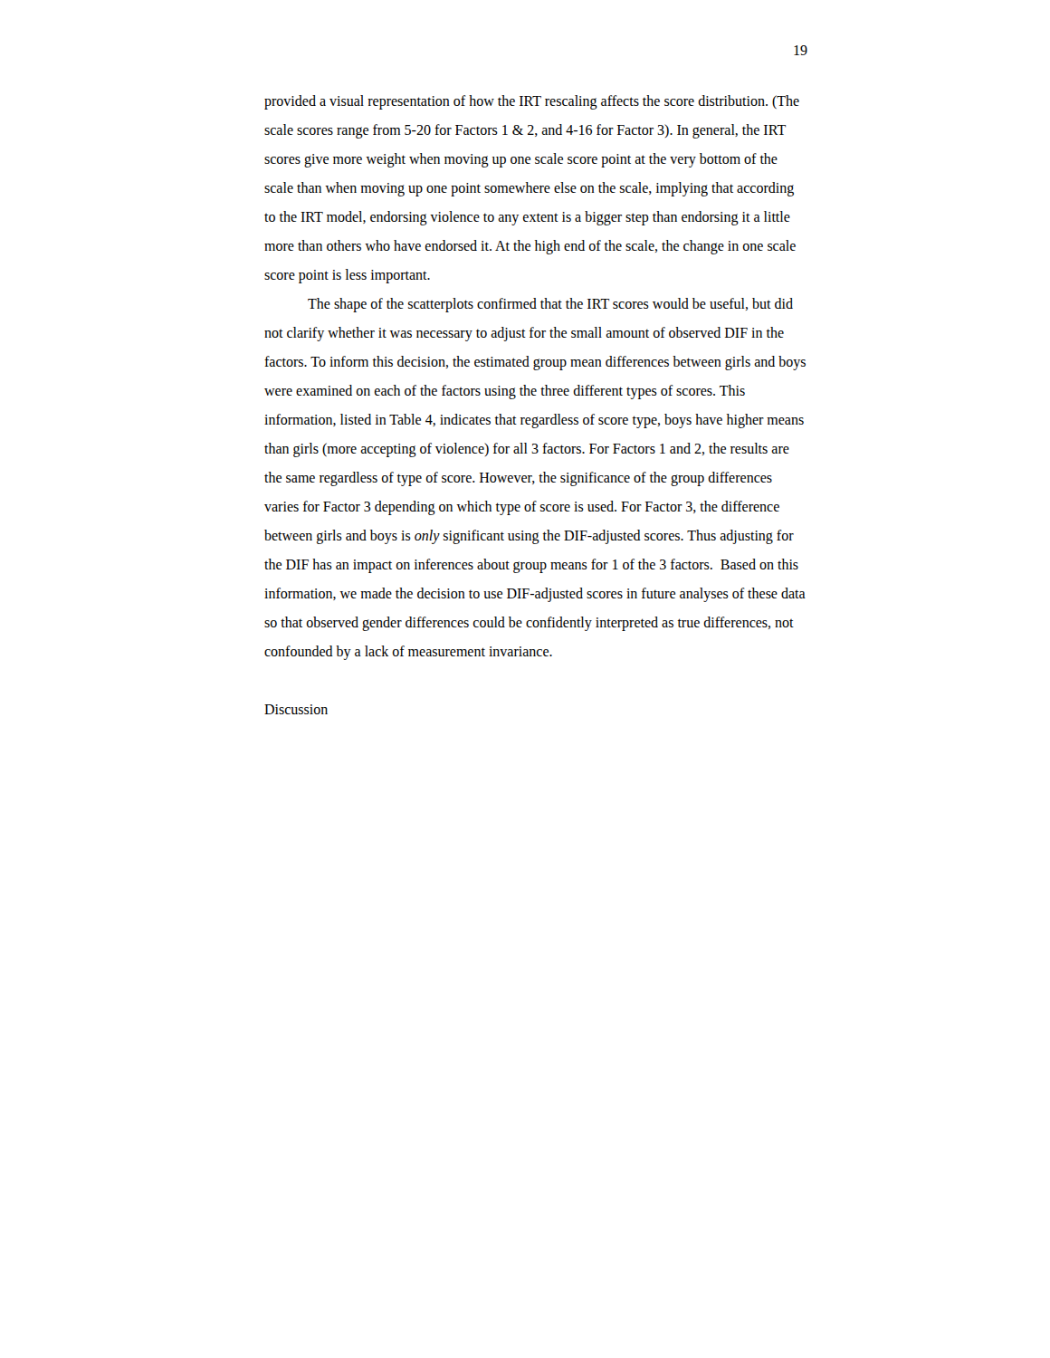19
provided a visual representation of how the IRT rescaling affects the score distribution. (The scale scores range from 5-20 for Factors 1 & 2, and 4-16 for Factor 3). In general, the IRT scores give more weight when moving up one scale score point at the very bottom of the scale than when moving up one point somewhere else on the scale, implying that according to the IRT model, endorsing violence to any extent is a bigger step than endorsing it a little more than others who have endorsed it. At the high end of the scale, the change in one scale score point is less important.
The shape of the scatterplots confirmed that the IRT scores would be useful, but did not clarify whether it was necessary to adjust for the small amount of observed DIF in the factors. To inform this decision, the estimated group mean differences between girls and boys were examined on each of the factors using the three different types of scores. This information, listed in Table 4, indicates that regardless of score type, boys have higher means than girls (more accepting of violence) for all 3 factors. For Factors 1 and 2, the results are the same regardless of type of score. However, the significance of the group differences varies for Factor 3 depending on which type of score is used. For Factor 3, the difference between girls and boys is only significant using the DIF-adjusted scores. Thus adjusting for the DIF has an impact on inferences about group means for 1 of the 3 factors. Based on this information, we made the decision to use DIF-adjusted scores in future analyses of these data so that observed gender differences could be confidently interpreted as true differences, not confounded by a lack of measurement invariance.
Discussion